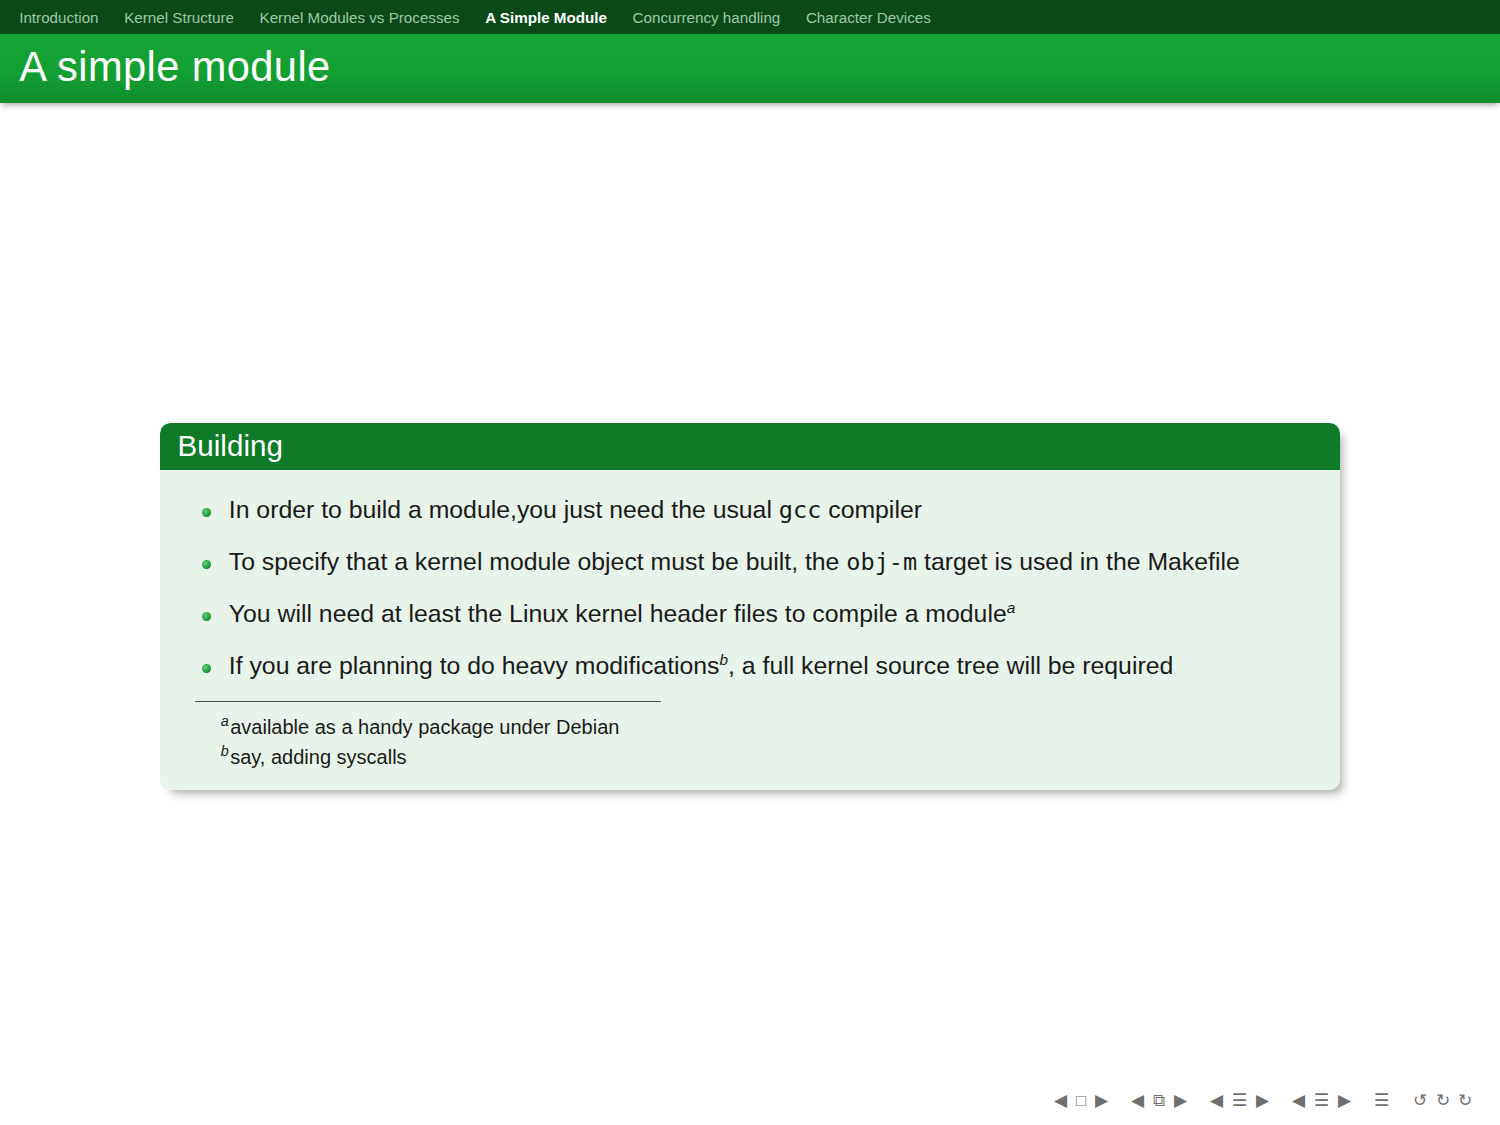Introduction Kernel Structure Kernel Modules vs Processes A Simple Module Concurrency handling Character Devices
A simple module
Building
In order to build a module,you just need the usual gcc compiler
To specify that a kernel module object must be built, the obj-m target is used in the Makefile
You will need at least the Linux kernel header files to compile a modulea
If you are planning to do heavy modificationsb, a full kernel source tree will be required
aavailable as a handy package under Debian
bsay, adding syscalls
◀ □ ▶ ◀ ⧉ ▶ ◀ ☰ ▶ ◀ ☰ ▶ ☰ ↺ ↻ ↻